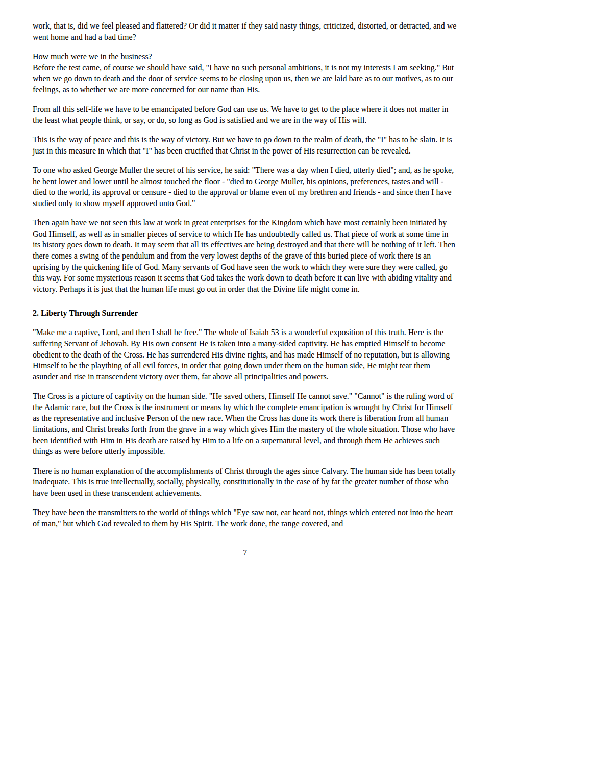work, that is, did we feel pleased and flattered? Or did it matter if they said nasty things, criticized, distorted, or detracted, and we went home and had a bad time?
How much were we in the business?
Before the test came, of course we should have said, "I have no such personal ambitions, it is not my interests I am seeking." But when we go down to death and the door of service seems to be closing upon us, then we are laid bare as to our motives, as to our feelings, as to whether we are more concerned for our name than His.
From all this self-life we have to be emancipated before God can use us. We have to get to the place where it does not matter in the least what people think, or say, or do, so long as God is satisfied and we are in the way of His will.
This is the way of peace and this is the way of victory. But we have to go down to the realm of death, the "I" has to be slain. It is just in this measure in which that "I" has been crucified that Christ in the power of His resurrection can be revealed.
To one who asked George Muller the secret of his service, he said: "There was a day when I died, utterly died"; and, as he spoke, he bent lower and lower until he almost touched the floor - "died to George Muller, his opinions, preferences, tastes and will - died to the world, its approval or censure - died to the approval or blame even of my brethren and friends - and since then I have studied only to show myself approved unto God."
Then again have we not seen this law at work in great enterprises for the Kingdom which have most certainly been initiated by God Himself, as well as in smaller pieces of service to which He has undoubtedly called us. That piece of work at some time in its history goes down to death. It may seem that all its effectives are being destroyed and that there will be nothing of it left. Then there comes a swing of the pendulum and from the very lowest depths of the grave of this buried piece of work there is an uprising by the quickening life of God. Many servants of God have seen the work to which they were sure they were called, go this way. For some mysterious reason it seems that God takes the work down to death before it can live with abiding vitality and victory. Perhaps it is just that the human life must go out in order that the Divine life might come in.
2. Liberty Through Surrender
"Make me a captive, Lord, and then I shall be free." The whole of Isaiah 53 is a wonderful exposition of this truth. Here is the suffering Servant of Jehovah. By His own consent He is taken into a many-sided captivity. He has emptied Himself to become obedient to the death of the Cross. He has surrendered His divine rights, and has made Himself of no reputation, but is allowing Himself to be the plaything of all evil forces, in order that going down under them on the human side, He might tear them asunder and rise in transcendent victory over them, far above all principalities and powers.
The Cross is a picture of captivity on the human side. "He saved others, Himself He cannot save." "Cannot" is the ruling word of the Adamic race, but the Cross is the instrument or means by which the complete emancipation is wrought by Christ for Himself as the representative and inclusive Person of the new race. When the Cross has done its work there is liberation from all human limitations, and Christ breaks forth from the grave in a way which gives Him the mastery of the whole situation. Those who have been identified with Him in His death are raised by Him to a life on a supernatural level, and through them He achieves such things as were before utterly impossible.
There is no human explanation of the accomplishments of Christ through the ages since Calvary. The human side has been totally inadequate. This is true intellectually, socially, physically, constitutionally in the case of by far the greater number of those who have been used in these transcendent achievements.
They have been the transmitters to the world of things which "Eye saw not, ear heard not, things which entered not into the heart of man," but which God revealed to them by His Spirit. The work done, the range covered, and
7